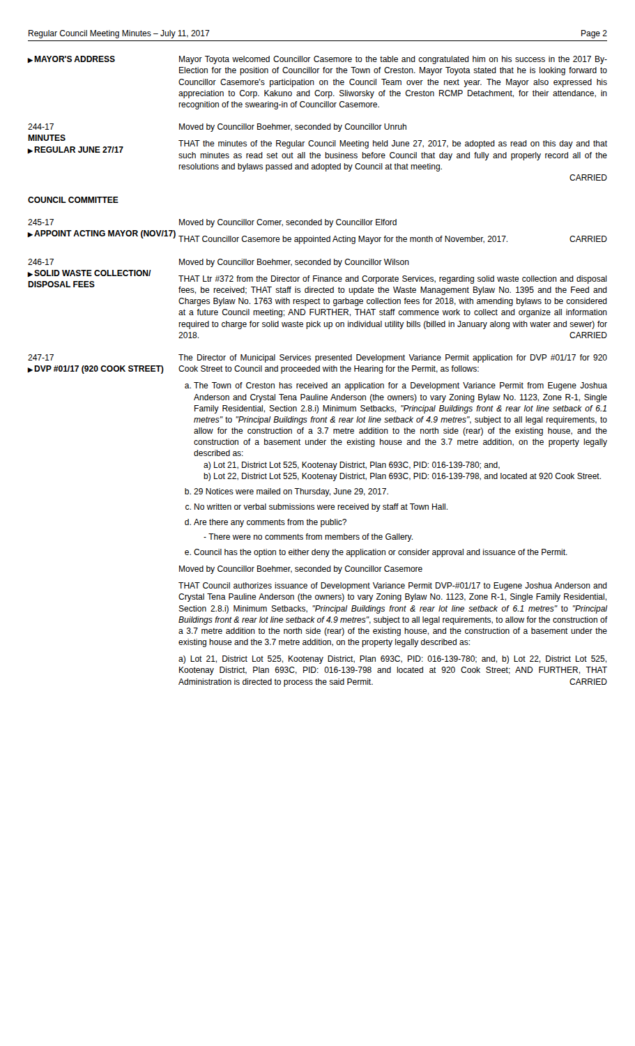Regular Council Meeting Minutes – July 11, 2017
Page 2
| MAYOR'S ADDRESS | Mayor Toyota welcomed Councillor Casemore to the table and congratulated him on his success in the 2017 By-Election for the position of Councillor for the Town of Creston. Mayor Toyota stated that he is looking forward to Councillor Casemore's participation on the Council Team over the next year. The Mayor also expressed his appreciation to Corp. Kakuno and Corp. Sliworsky of the Creston RCMP Detachment, for their attendance, in recognition of the swearing-in of Councillor Casemore. |
| 244-17 MINUTES REGULAR JUNE 27/17 | Moved by Councillor Boehmer, seconded by Councillor Unruh THAT the minutes of the Regular Council Meeting held June 27, 2017, be adopted as read on this day and that such minutes as read set out all the business before Council that day and fully and properly record all of the resolutions and bylaws passed and adopted by Council at that meeting. CARRIED |
| COUNCIL COMMITTEE | |
| 245-17 APPOINT ACTING MAYOR (NOV/17) | Moved by Councillor Comer, seconded by Councillor Elford THAT Councillor Casemore be appointed Acting Mayor for the month of November, 2017. CARRIED |
| 246-17 SOLID WASTE COLLECTION/ DISPOSAL FEES | Moved by Councillor Boehmer, seconded by Councillor Wilson THAT Ltr #372 from the Director of Finance and Corporate Services, regarding solid waste collection and disposal fees, be received; THAT staff is directed to update the Waste Management Bylaw No. 1395 and the Feed and Charges Bylaw No. 1763 with respect to garbage collection fees for 2018, with amending bylaws to be considered at a future Council meeting; AND FURTHER, THAT staff commence work to collect and organize all information required to charge for solid waste pick up on individual utility bills (billed in January along with water and sewer) for 2018. CARRIED |
| 247-17 DVP #01/17 (920 COOK STREET) | The Director of Municipal Services presented Development Variance Permit application for DVP #01/17 for 920 Cook Street to Council and proceeded with the Hearing for the Permit, as follows: The Town of Creston has received an application for a Development Variance Permit from Eugene Joshua Anderson and Crystal Tena Pauline Anderson (the owners) to vary Zoning Bylaw No. 1123, Zone R-1, Single Family Residential, Section 2.8.i) Minimum Setbacks, "Principal Buildings front & rear lot line setback of 6.1 metres" to "Principal Buildings front & rear lot line setback of 4.9 metres" , subject to all legal requirements, to allow for the construction of a 3.7 metre addition to the north side (rear) of the existing house, and the construction of a basement under the existing house and the 3.7 metre addition, on the property legally described as: a) Lot 21, District Lot 525, Kootenay District, Plan 693C, PID: 016-139-780; and, b) Lot 22, District Lot 525, Kootenay District, Plan 693C, PID: 016-139-798, and located at 920 Cook Street. 29 Notices were mailed on Thursday, June 29, 2017. No written or verbal submissions were received by staff at Town Hall. Are there any comments from the public? There were no comments from members of the Gallery. Council has the option to either deny the application or consider approval and issuance of the Permit. Moved by Councillor Boehmer, seconded by Councillor Casemore THAT Council authorizes issuance of Development Variance Permit DVP-#01/17 to Eugene Joshua Anderson and Crystal Tena Pauline Anderson (the owners) to vary Zoning Bylaw No. 1123, Zone R-1, Single Family Residential, Section 2.8.i) Minimum Setbacks, "Principal Buildings front & rear lot line setback of 6.1 metres" to "Principal Buildings front & rear lot line setback of 4.9 metres" , subject to all legal requirements, to allow for the construction of a 3.7 metre addition to the north side (rear) of the existing house, and the construction of a basement under the existing house and the 3.7 metre addition, on the property legally described as: a) Lot 21, District Lot 525, Kootenay District, Plan 693C, PID: 016-139-780; and, b) Lot 22, District Lot 525, Kootenay District, Plan 693C, PID: 016-139-798 and located at 920 Cook Street; AND FURTHER, THAT Administration is directed to process the said Permit. CARRIED |